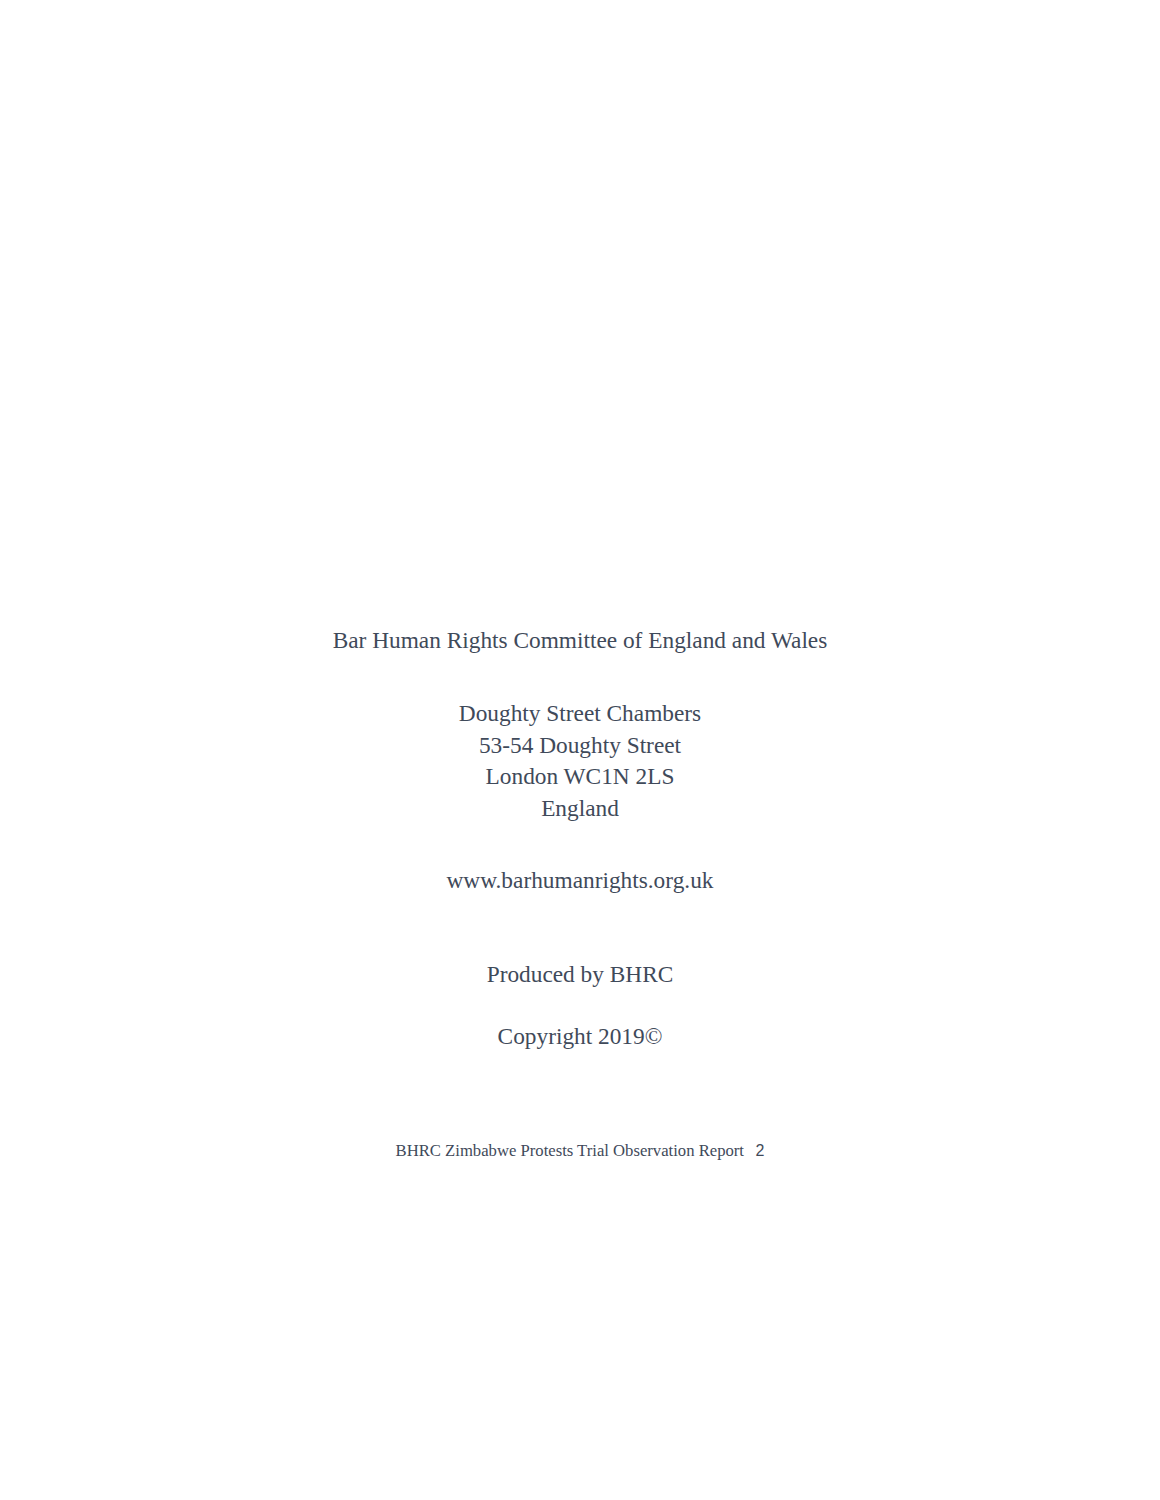Bar Human Rights Committee of England and Wales
Doughty Street Chambers
53-54 Doughty Street
London WC1N 2LS
England
www.barhumanrights.org.uk
Produced by BHRC
Copyright 2019©
BHRC Zimbabwe Protests Trial Observation Report2